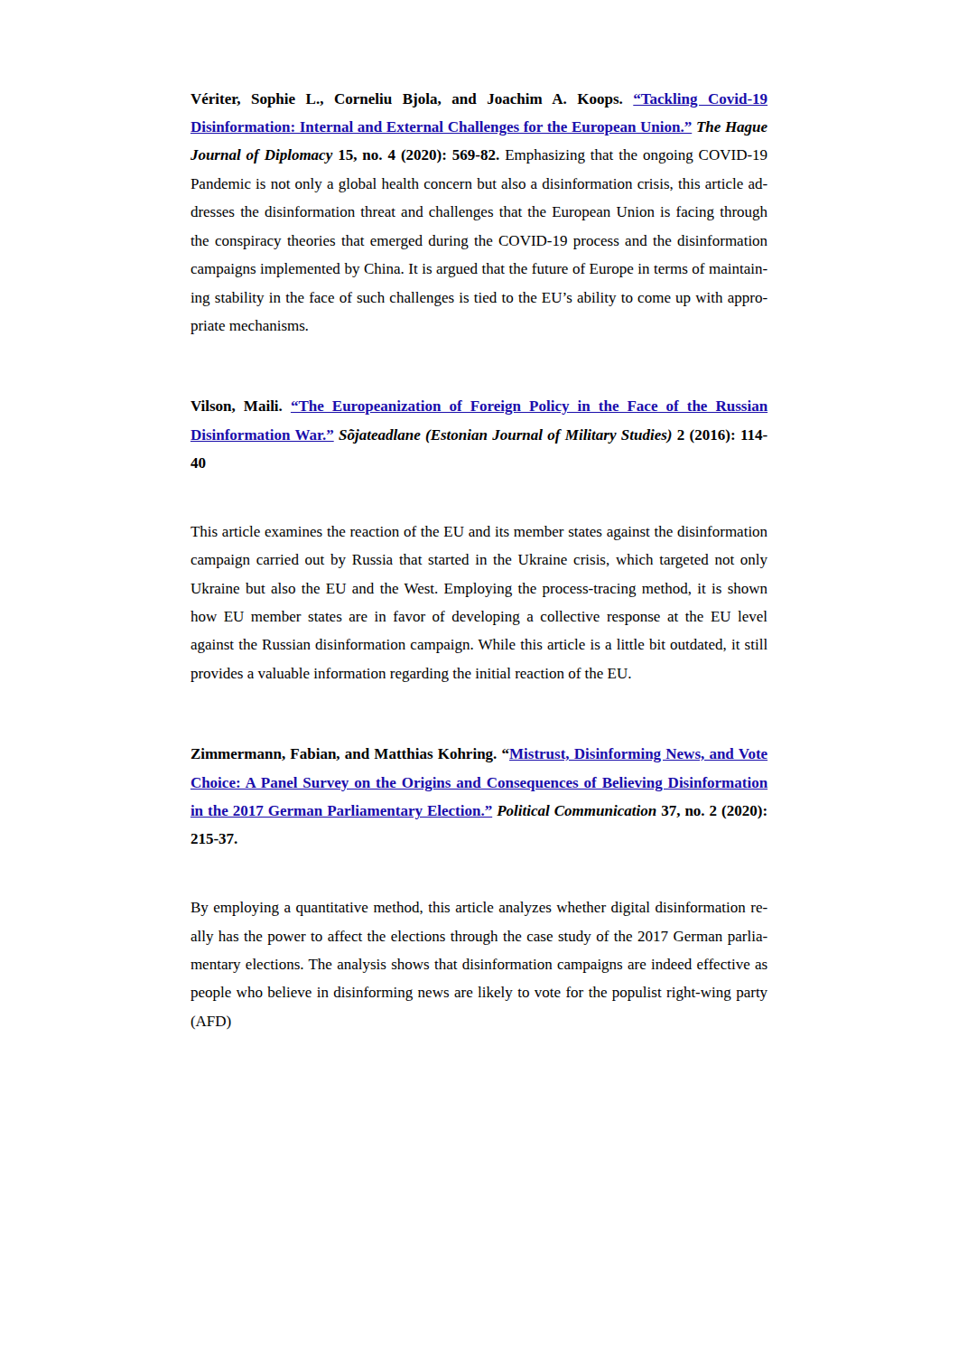Vériter, Sophie L., Corneliu Bjola, and Joachim A. Koops. “Tackling Covid-19 Disinformation: Internal and External Challenges for the European Union.” The Hague Journal of Diplomacy 15, no. 4 (2020): 569-82. Emphasizing that the ongoing COVID-19 Pandemic is not only a global health concern but also a disinformation crisis, this article addresses the disinformation threat and challenges that the European Union is facing through the conspiracy theories that emerged during the COVID-19 process and the disinformation campaigns implemented by China. It is argued that the future of Europe in terms of maintaining stability in the face of such challenges is tied to the EU’s ability to come up with appropriate mechanisms.
Vilson, Maili. “The Europeanization of Foreign Policy in the Face of the Russian Disinformation War.” Sõjateadlane (Estonian Journal of Military Studies) 2 (2016): 114-40
This article examines the reaction of the EU and its member states against the disinformation campaign carried out by Russia that started in the Ukraine crisis, which targeted not only Ukraine but also the EU and the West. Employing the process-tracing method, it is shown how EU member states are in favor of developing a collective response at the EU level against the Russian disinformation campaign. While this article is a little bit outdated, it still provides a valuable information regarding the initial reaction of the EU.
Zimmermann, Fabian, and Matthias Kohring. “Mistrust, Disinforming News, and Vote Choice: A Panel Survey on the Origins and Consequences of Believing Disinformation in the 2017 German Parliamentary Election.” Political Communication 37, no. 2 (2020): 215-37.
By employing a quantitative method, this article analyzes whether digital disinformation really has the power to affect the elections through the case study of the 2017 German parliamentary elections. The analysis shows that disinformation campaigns are indeed effective as people who believe in disinforming news are likely to vote for the populist right-wing party (AFD)